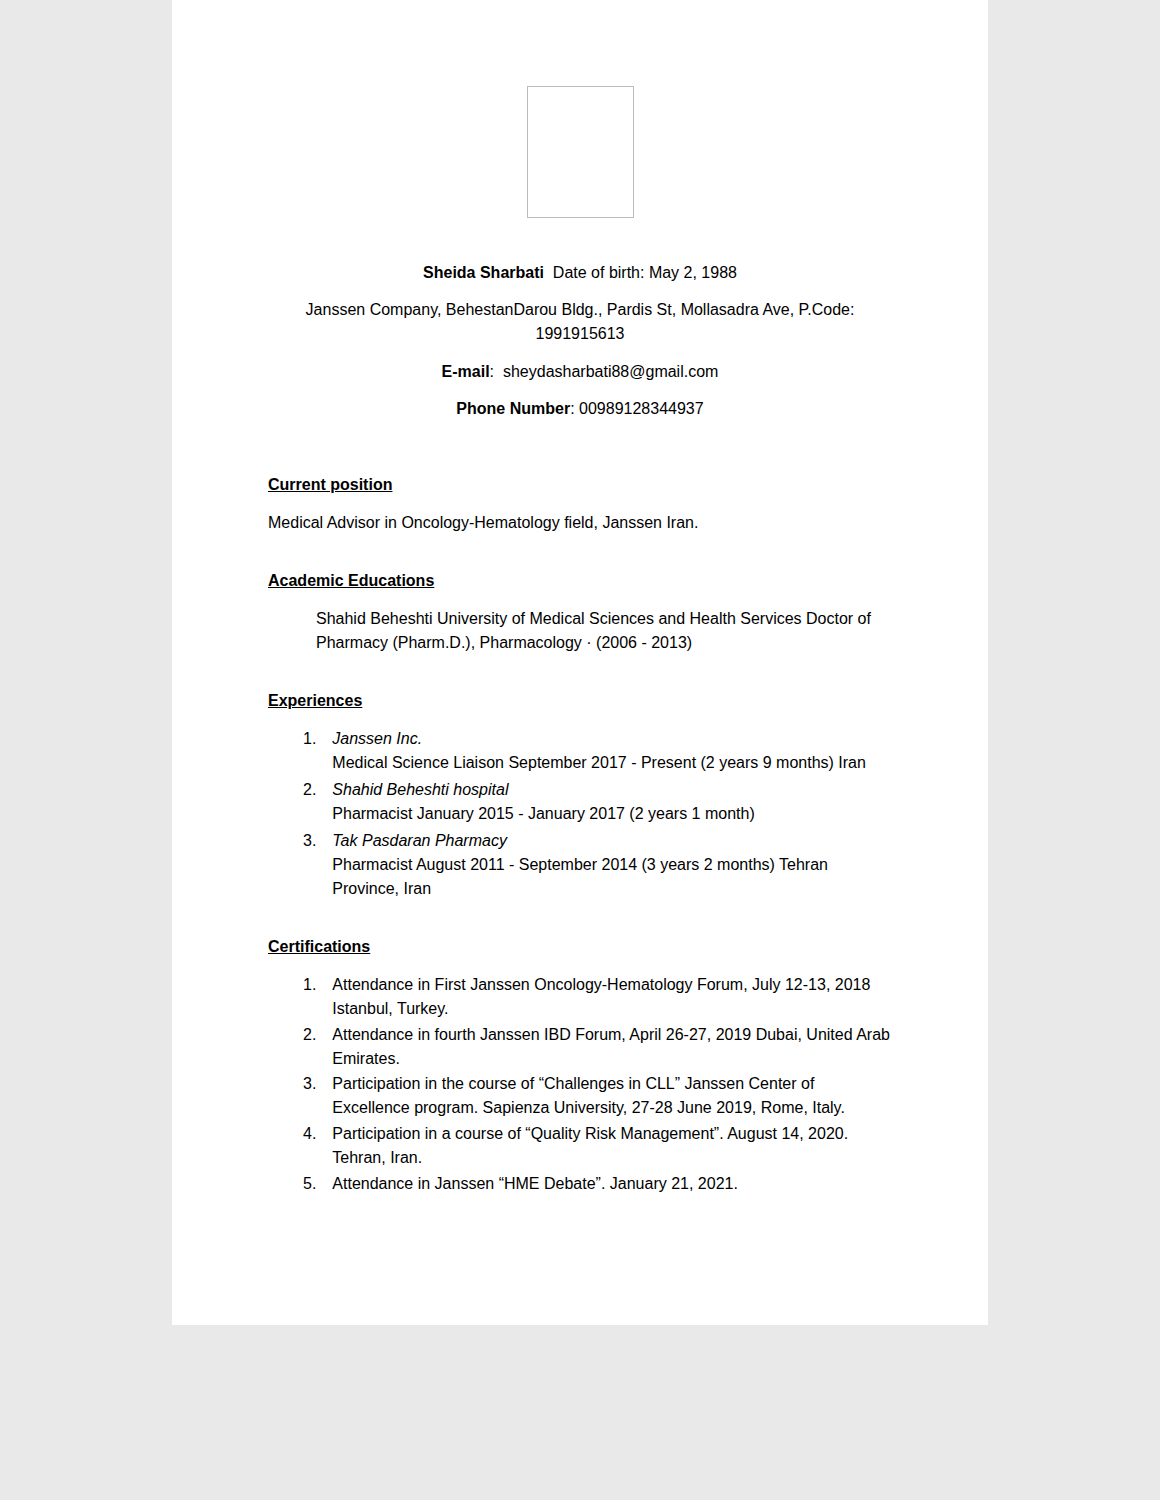Sheida Sharbati
Date of birth: May 2, 1988
Janssen Company, BehestanDarou Bldg., Pardis St, Mollasadra Ave, P.Code: 1991915613
E-mail: sheydasharbati88@gmail.com
Phone Number: 00989128344937
Current position
Medical Advisor in Oncology-Hematology field, Janssen Iran.
Academic Educations
Shahid Beheshti University of Medical Sciences and Health Services Doctor of Pharmacy (Pharm.D.), Pharmacology · (2006 - 2013)
Experiences
Janssen Inc.
Medical Science Liaison September 2017 - Present (2 years 9 months) Iran
Shahid Beheshti hospital
Pharmacist January 2015 - January 2017 (2 years 1 month)
Tak Pasdaran Pharmacy
Pharmacist August 2011 - September 2014 (3 years 2 months) Tehran Province, Iran
Certifications
Attendance in First Janssen Oncology-Hematology Forum, July 12-13, 2018 Istanbul, Turkey.
Attendance in fourth Janssen IBD Forum, April 26-27, 2019 Dubai, United Arab Emirates.
Participation in the course of “Challenges in CLL” Janssen Center of Excellence program. Sapienza University, 27-28 June 2019, Rome, Italy.
Participation in a course of “Quality Risk Management”. August 14, 2020. Tehran, Iran.
Attendance in Janssen “HME Debate”. January 21, 2021.